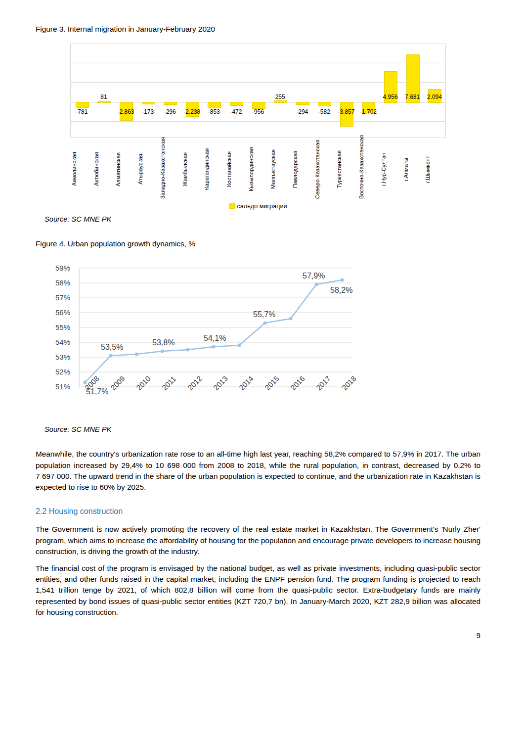Figure 3. Internal migration in January-February 2020
-781
81
-2.863
-173
-296
-2.238
-853
-472
-956
255
-294
-582
-3.857
-1.702
4.956
7.681
2.094
Акмолинская
Актюбинская
Алматинская
Атырауская
Западно-Казахстанская
Жамбылская
Карагандинская
Костанайская
Кызылординская
Мангыстауская
Павлодарская
Северо-Казахстанская
Туркестанская
Восточно-Казахстанская
г.Нур-Султан
г.Алматы
г.Шымкент
сальдо миграции
Source: SC MNE PK
Figure 4. Urban population growth dynamics, %
59% 58% 57% 56% 55% 54% 53% 52% 51% 51,7% 53,5% 53,8% 54,1% 55,7% 57,9% 58,2% 2008 2009 2010 2011 2012 2013 2014 2015 2016 2017 2018
Source: SC MNE PK
Meanwhile, the country's urbanization rate rose to an all-time high last year, reaching 58,2% compared to 57,9% in 2017. The urban population increased by 29,4% to 10 698 000 from 2008 to 2018, while the rural population, in contrast, decreased by 0,2% to 7 697 000. The upward trend in the share of the urban population is expected to continue, and the urbanization rate in Kazakhstan is expected to rise to 60% by 2025.
2.2 Housing construction
The Government is now actively promoting the recovery of the real estate market in Kazakhstan. The Government's 'Nurly Zher' program, which aims to increase the affordability of housing for the population and encourage private developers to increase housing construction, is driving the growth of the industry.
The financial cost of the program is envisaged by the national budget, as well as private investments, including quasi-public sector entities, and other funds raised in the capital market, including the ENPF pension fund. The program funding is projected to reach 1,541 trillion tenge by 2021, of which 802,8 billion will come from the quasi-public sector. Extra-budgetary funds are mainly represented by bond issues of quasi-public sector entities (KZT 720,7 bn). In January-March 2020, KZT 282,9 billion was allocated for housing construction.
9